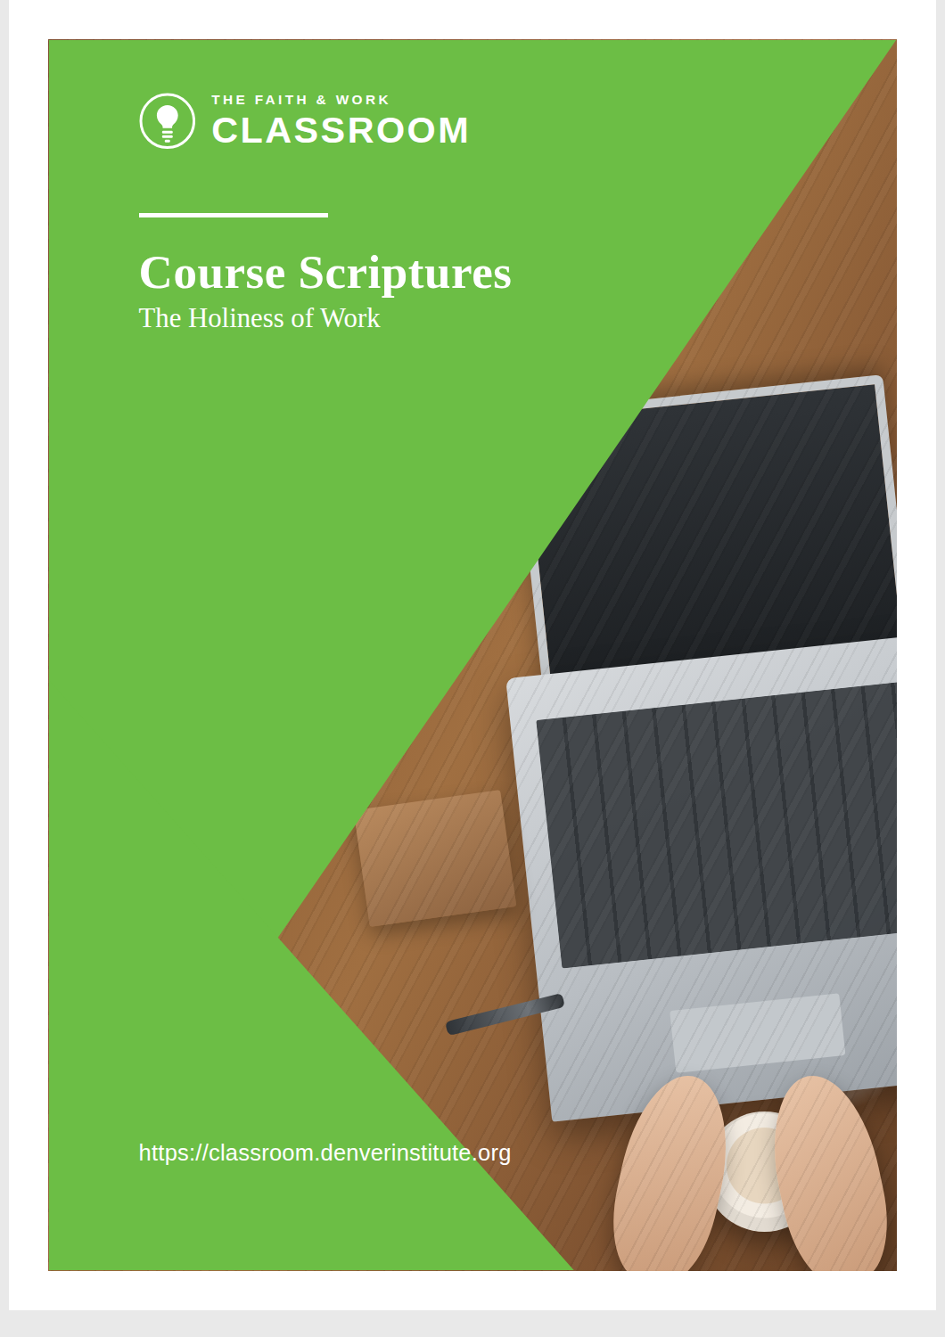THE FAITH & WORK CLASSROOM
Course Scriptures
The Holiness of Work
https://classroom.denverinstitute.org